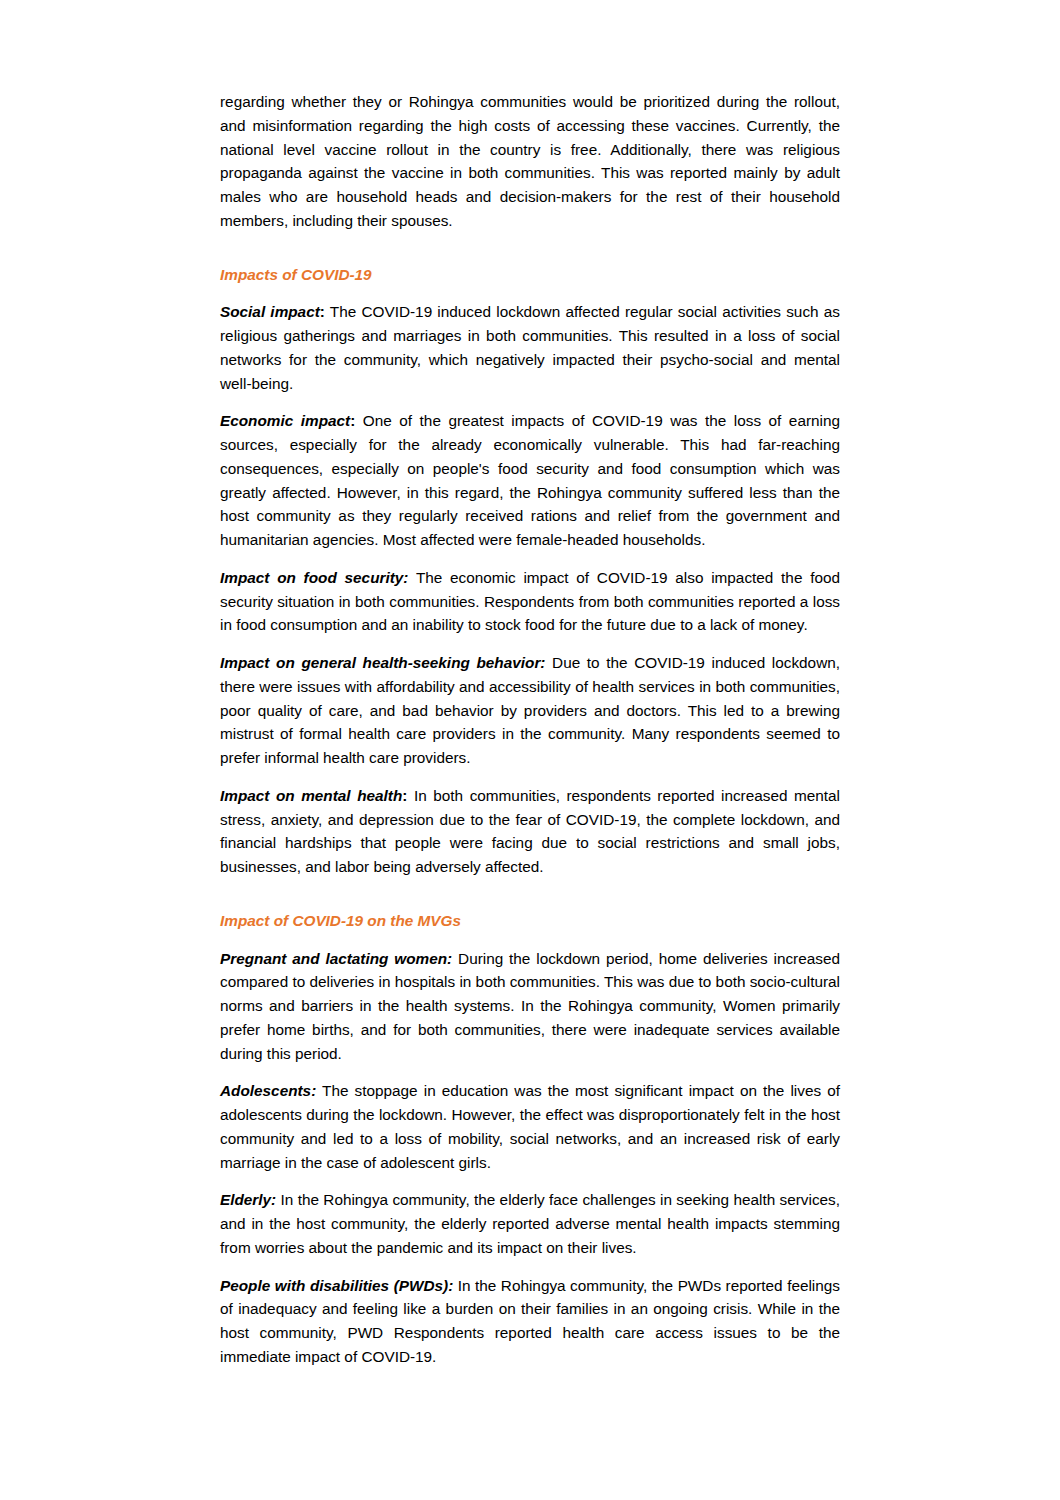regarding whether they or Rohingya communities would be prioritized during the rollout, and misinformation regarding the high costs of accessing these vaccines. Currently, the national level vaccine rollout in the country is free. Additionally, there was religious propaganda against the vaccine in both communities. This was reported mainly by adult males who are household heads and decision-makers for the rest of their household members, including their spouses.
Impacts of COVID-19
Social impact: The COVID-19 induced lockdown affected regular social activities such as religious gatherings and marriages in both communities. This resulted in a loss of social networks for the community, which negatively impacted their psycho-social and mental well-being.
Economic impact: One of the greatest impacts of COVID-19 was the loss of earning sources, especially for the already economically vulnerable. This had far-reaching consequences, especially on people's food security and food consumption which was greatly affected. However, in this regard, the Rohingya community suffered less than the host community as they regularly received rations and relief from the government and humanitarian agencies. Most affected were female-headed households.
Impact on food security: The economic impact of COVID-19 also impacted the food security situation in both communities. Respondents from both communities reported a loss in food consumption and an inability to stock food for the future due to a lack of money.
Impact on general health-seeking behavior: Due to the COVID-19 induced lockdown, there were issues with affordability and accessibility of health services in both communities, poor quality of care, and bad behavior by providers and doctors. This led to a brewing mistrust of formal health care providers in the community. Many respondents seemed to prefer informal health care providers.
Impact on mental health: In both communities, respondents reported increased mental stress, anxiety, and depression due to the fear of COVID-19, the complete lockdown, and financial hardships that people were facing due to social restrictions and small jobs, businesses, and labor being adversely affected.
Impact of COVID-19 on the MVGs
Pregnant and lactating women: During the lockdown period, home deliveries increased compared to deliveries in hospitals in both communities. This was due to both socio-cultural norms and barriers in the health systems. In the Rohingya community, Women primarily prefer home births, and for both communities, there were inadequate services available during this period.
Adolescents: The stoppage in education was the most significant impact on the lives of adolescents during the lockdown. However, the effect was disproportionately felt in the host community and led to a loss of mobility, social networks, and an increased risk of early marriage in the case of adolescent girls.
Elderly: In the Rohingya community, the elderly face challenges in seeking health services, and in the host community, the elderly reported adverse mental health impacts stemming from worries about the pandemic and its impact on their lives.
People with disabilities (PWDs): In the Rohingya community, the PWDs reported feelings of inadequacy and feeling like a burden on their families in an ongoing crisis. While in the host community, PWD Respondents reported health care access issues to be the immediate impact of COVID-19.